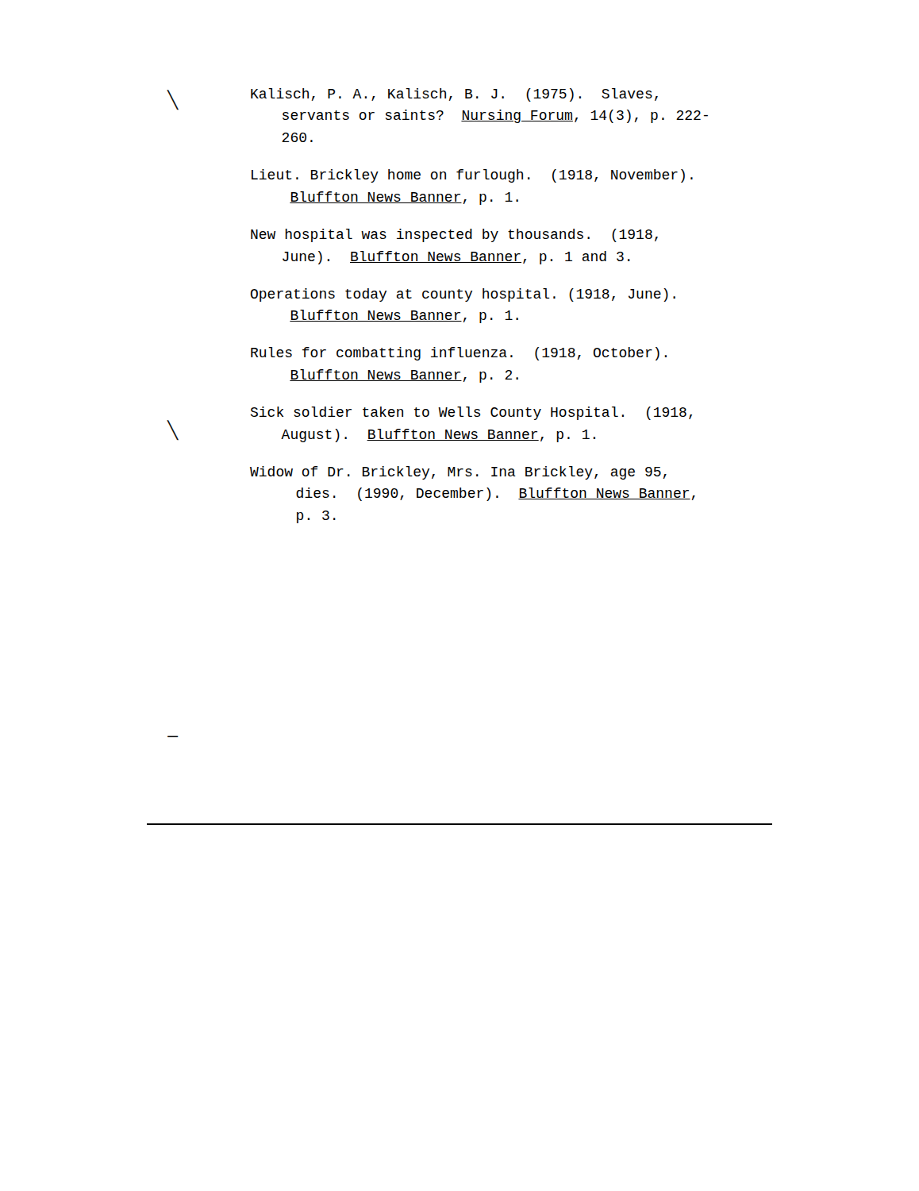╲ ╲ —
Kalisch, P. A., Kalisch, B. J. (1975). Slaves, servants or saints? Nursing Forum, 14(3), p. 222-260.
Lieut. Brickley home on furlough. (1918, November). Bluffton News Banner, p. 1.
New hospital was inspected by thousands. (1918, June). Bluffton News Banner, p. 1 and 3.
Operations today at county hospital. (1918, June). Bluffton News Banner, p. 1.
Rules for combatting influenza. (1918, October). Bluffton News Banner, p. 2.
Sick soldier taken to Wells County Hospital. (1918, August). Bluffton News Banner, p. 1.
Widow of Dr. Brickley, Mrs. Ina Brickley, age 95, dies. (1990, December). Bluffton News Banner, p. 3.